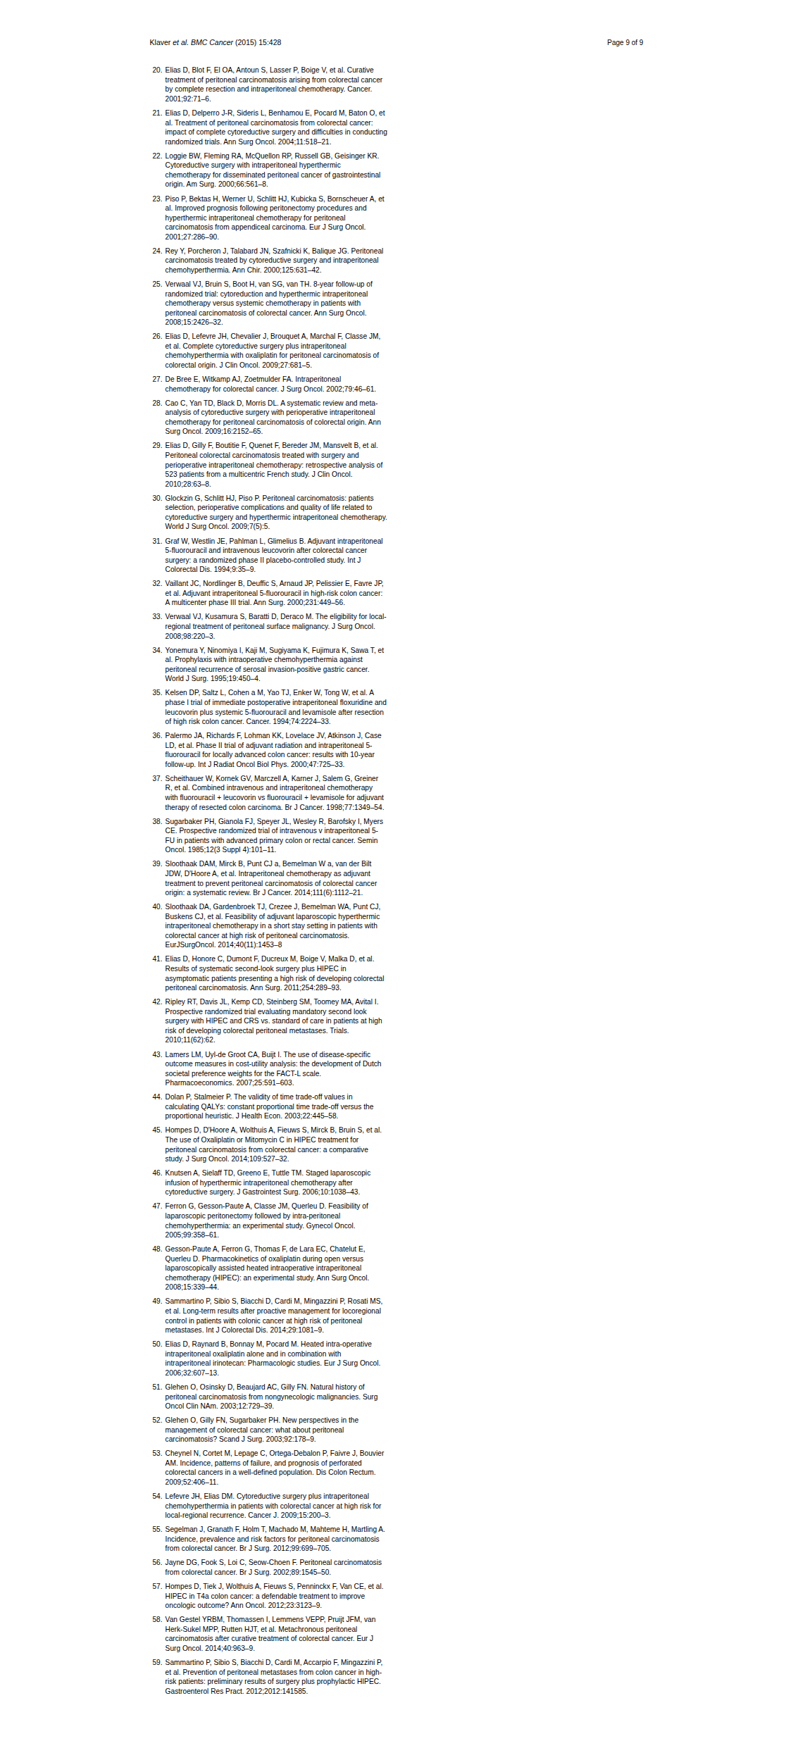Klaver et al. BMC Cancer (2015) 15:428
Page 9 of 9
20 Elias D, Blot F, El OA, Antoun S, Lasser P, Boige V, et al. Curative treatment of peritoneal carcinomatosis arising from colorectal cancer by complete resection and intraperitoneal chemotherapy. Cancer. 2001;92:71–6.
21 Elias D, Delperro J-R, Sideris L, Benhamou E, Pocard M, Baton O, et al. Treatment of peritoneal carcinomatosis from colorectal cancer: impact of complete cytoreductive surgery and difficulties in conducting randomized trials. Ann Surg Oncol. 2004;11:518–21.
22 Loggie BW, Fleming RA, McQuellon RP, Russell GB, Geisinger KR. Cytoreductive surgery with intraperitoneal hyperthermic chemotherapy for disseminated peritoneal cancer of gastrointestinal origin. Am Surg. 2000;66:561–8.
23 Piso P, Bektas H, Werner U, Schlitt HJ, Kubicka S, Bornscheuer A, et al. Improved prognosis following peritonectomy procedures and hyperthermic intraperitoneal chemotherapy for peritoneal carcinomatosis from appendiceal carcinoma. Eur J Surg Oncol. 2001;27:286–90.
24 Rey Y, Porcheron J, Talabard JN, Szafnicki K, Balique JG. Peritoneal carcinomatosis treated by cytoreductive surgery and intraperitoneal chemohyperthermia. Ann Chir. 2000;125:631–42.
25 Verwaal VJ, Bruin S, Boot H, van SG, van TH. 8-year follow-up of randomized trial: cytoreduction and hyperthermic intraperitoneal chemotherapy versus systemic chemotherapy in patients with peritoneal carcinomatosis of colorectal cancer. Ann Surg Oncol. 2008;15:2426–32.
26 Elias D, Lefevre JH, Chevalier J, Brouquet A, Marchal F, Classe JM, et al. Complete cytoreductive surgery plus intraperitoneal chemohyperthermia with oxaliplatin for peritoneal carcinomatosis of colorectal origin. J Clin Oncol. 2009;27:681–5.
27 De Bree E, Witkamp AJ, Zoetmulder FA. Intraperitoneal chemotherapy for colorectal cancer. J Surg Oncol. 2002;79:46–61.
28 Cao C, Yan TD, Black D, Morris DL. A systematic review and meta-analysis of cytoreductive surgery with perioperative intraperitoneal chemotherapy for peritoneal carcinomatosis of colorectal origin. Ann Surg Oncol. 2009;16:2152–65.
29 Elias D, Gilly F, Boutitie F, Quenet F, Bereder JM, Mansvelt B, et al. Peritoneal colorectal carcinomatosis treated with surgery and perioperative intraperitoneal chemotherapy: retrospective analysis of 523 patients from a multicentric French study. J Clin Oncol. 2010;28:63–8.
30 Glockzin G, Schlitt HJ, Piso P. Peritoneal carcinomatosis: patients selection, perioperative complications and quality of life related to cytoreductive surgery and hyperthermic intraperitoneal chemotherapy. World J Surg Oncol. 2009;7(5):5.
31 Graf W, Westlin JE, Pahlman L, Glimelius B. Adjuvant intraperitoneal 5-fluorouracil and intravenous leucovorin after colorectal cancer surgery: a randomized phase II placebo-controlled study. Int J Colorectal Dis. 1994;9:35–9.
32 Vaillant JC, Nordlinger B, Deuffic S, Arnaud JP, Pelissier E, Favre JP, et al. Adjuvant intraperitoneal 5-fluorouracil in high-risk colon cancer: A multicenter phase III trial. Ann Surg. 2000;231:449–56.
33 Verwaal VJ, Kusamura S, Baratti D, Deraco M. The eligibility for local-regional treatment of peritoneal surface malignancy. J Surg Oncol. 2008;98:220–3.
34 Yonemura Y, Ninomiya I, Kaji M, Sugiyama K, Fujimura K, Sawa T, et al. Prophylaxis with intraoperative chemohyperthermia against peritoneal recurrence of serosal invasion-positive gastric cancer. World J Surg. 1995;19:450–4.
35 Kelsen DP, Saltz L, Cohen a M, Yao TJ, Enker W, Tong W, et al. A phase I trial of immediate postoperative intraperitoneal floxuridine and leucovorin plus systemic 5-fluorouracil and levamisole after resection of high risk colon cancer. Cancer. 1994;74:2224–33.
36 Palermo JA, Richards F, Lohman KK, Lovelace JV, Atkinson J, Case LD, et al. Phase II trial of adjuvant radiation and intraperitoneal 5-fluorouracil for locally advanced colon cancer: results with 10-year follow-up. Int J Radiat Oncol Biol Phys. 2000;47:725–33.
37 Scheithauer W, Kornek GV, Marczell A, Karner J, Salem G, Greiner R, et al. Combined intravenous and intraperitoneal chemotherapy with fluorouracil + leucovorin vs fluorouracil + levamisole for adjuvant therapy of resected colon carcinoma. Br J Cancer. 1998;77:1349–54.
38 Sugarbaker PH, Gianola FJ, Speyer JL, Wesley R, Barofsky I, Myers CE. Prospective randomized trial of intravenous v intraperitoneal 5-FU in patients with advanced primary colon or rectal cancer. Semin Oncol. 1985;12(3 Suppl 4):101–11.
39 Sloothaak DAM, Mirck B, Punt CJ a, Bemelman W a, van der Bilt JDW, D'Hoore A, et al. Intraperitoneal chemotherapy as adjuvant treatment to prevent peritoneal carcinomatosis of colorectal cancer origin: a systematic review. Br J Cancer. 2014;111(6):1112–21.
40 Sloothaak DA, Gardenbroek TJ, Crezee J, Bemelman WA, Punt CJ, Buskens CJ, et al. Feasibility of adjuvant laparoscopic hyperthermic intraperitoneal chemotherapy in a short stay setting in patients with colorectal cancer at high risk of peritoneal carcinomatosis. EurJSurgOncol. 2014;40(11):1453–8
41 Elias D, Honore C, Dumont F, Ducreux M, Boige V, Malka D, et al. Results of systematic second-look surgery plus HIPEC in asymptomatic patients presenting a high risk of developing colorectal peritoneal carcinomatosis. Ann Surg. 2011;254:289–93.
42 Ripley RT, Davis JL, Kemp CD, Steinberg SM, Toomey MA, Avital I. Prospective randomized trial evaluating mandatory second look surgery with HIPEC and CRS vs. standard of care in patients at high risk of developing colorectal peritoneal metastases. Trials. 2010;11(62):62.
43 Lamers LM, Uyl-de Groot CA, Buijt I. The use of disease-specific outcome measures in cost-utility analysis: the development of Dutch societal preference weights for the FACT-L scale. Pharmacoeconomics. 2007;25:591–603.
44 Dolan P, Stalmeier P. The validity of time trade-off values in calculating QALYs: constant proportional time trade-off versus the proportional heuristic. J Health Econ. 2003;22:445–58.
45 Hompes D, D'Hoore A, Wolthuis A, Fieuws S, Mirck B, Bruin S, et al. The use of Oxaliplatin or Mitomycin C in HIPEC treatment for peritoneal carcinomatosis from colorectal cancer: a comparative study. J Surg Oncol. 2014;109:527–32.
46 Knutsen A, Sielaff TD, Greeno E, Tuttle TM. Staged laparoscopic infusion of hyperthermic intraperitoneal chemotherapy after cytoreductive surgery. J Gastrointest Surg. 2006;10:1038–43.
47 Ferron G, Gesson-Paute A, Classe JM, Querleu D. Feasibility of laparoscopic peritonectomy followed by intra-peritoneal chemohyperthermia: an experimental study. Gynecol Oncol. 2005;99:358–61.
48 Gesson-Paute A, Ferron G, Thomas F, de Lara EC, Chatelut E, Querleu D. Pharmacokinetics of oxaliplatin during open versus laparoscopically assisted heated intraoperative intraperitoneal chemotherapy (HIPEC): an experimental study. Ann Surg Oncol. 2008;15:339–44.
49 Sammartino P, Sibio S, Biacchi D, Cardi M, Mingazzini P, Rosati MS, et al. Long-term results after proactive management for locoregional control in patients with colonic cancer at high risk of peritoneal metastases. Int J Colorectal Dis. 2014;29:1081–9.
50 Elias D, Raynard B, Bonnay M, Pocard M. Heated intra-operative intraperitoneal oxaliplatin alone and in combination with intraperitoneal irinotecan: Pharmacologic studies. Eur J Surg Oncol. 2006;32:607–13.
51 Glehen O, Osinsky D, Beaujard AC, Gilly FN. Natural history of peritoneal carcinomatosis from nongynecologic malignancies. Surg Oncol Clin NAm. 2003;12:729–39.
52 Glehen O, Gilly FN, Sugarbaker PH. New perspectives in the management of colorectal cancer: what about peritoneal carcinomatosis? Scand J Surg. 2003;92:178–9.
53 Cheynel N, Cortet M, Lepage C, Ortega-Debalon P, Faivre J, Bouvier AM. Incidence, patterns of failure, and prognosis of perforated colorectal cancers in a well-defined population. Dis Colon Rectum. 2009;52:406–11.
54 Lefevre JH, Elias DM. Cytoreductive surgery plus intraperitoneal chemohyperthermia in patients with colorectal cancer at high risk for local-regional recurrence. Cancer J. 2009;15:200–3.
55 Segelman J, Granath F, Holm T, Machado M, Mahteme H, Martling A. Incidence, prevalence and risk factors for peritoneal carcinomatosis from colorectal cancer. Br J Surg. 2012;99:699–705.
56 Jayne DG, Fook S, Loi C, Seow-Choen F. Peritoneal carcinomatosis from colorectal cancer. Br J Surg. 2002;89:1545–50.
57 Hompes D, Tiek J, Wolthuis A, Fieuws S, Penninckx F, Van CE, et al. HIPEC in T4a colon cancer: a defendable treatment to improve oncologic outcome? Ann Oncol. 2012;23:3123–9.
58 Van Gestel YRBM, Thomassen I, Lemmens VEPP, Pruijt JFM, van Herk-Sukel MPP, Rutten HJT, et al. Metachronous peritoneal carcinomatosis after curative treatment of colorectal cancer. Eur J Surg Oncol. 2014;40:963–9.
59 Sammartino P, Sibio S, Biacchi D, Cardi M, Accarpio F, Mingazzini P, et al. Prevention of peritoneal metastases from colon cancer in high-risk patients: preliminary results of surgery plus prophylactic HIPEC. Gastroenterol Res Pract. 2012;2012:141585.